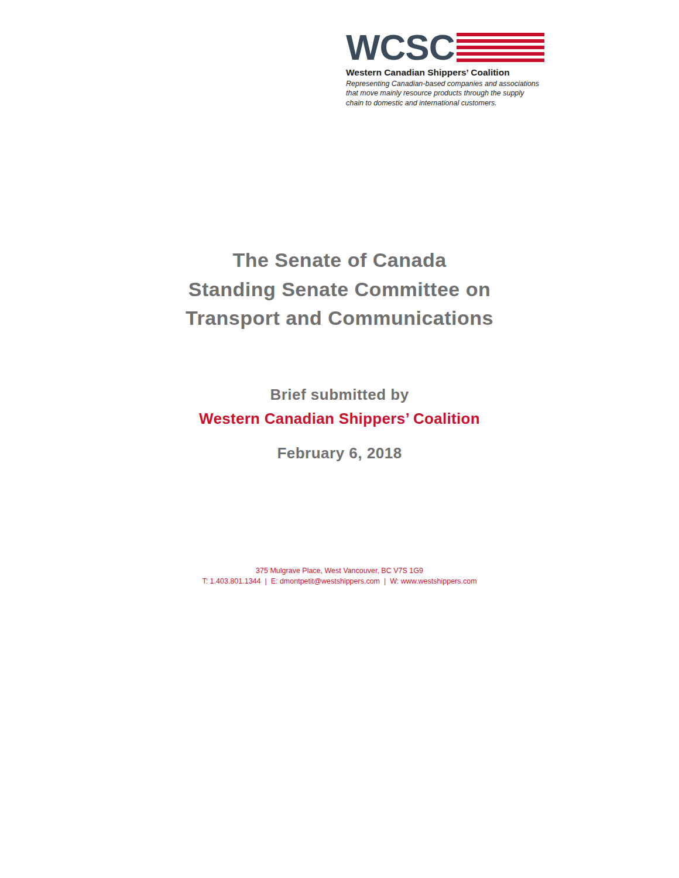WCSC
Western Canadian Shippers’ Coalition
Representing Canadian-based companies and associations
that move mainly resource products through the supply
chain to domestic and international customers.
The Senate of Canada Standing Senate Committee on Transport and Communications
Brief submitted by
Western Canadian Shippers’ Coalition
February 6, 2018
375 Mulgrave Place, West Vancouver, BC V7S 1G9
T: 1.403.801.1344 | E: dmontpetit@westshippers.com | W: www.westshippers.com